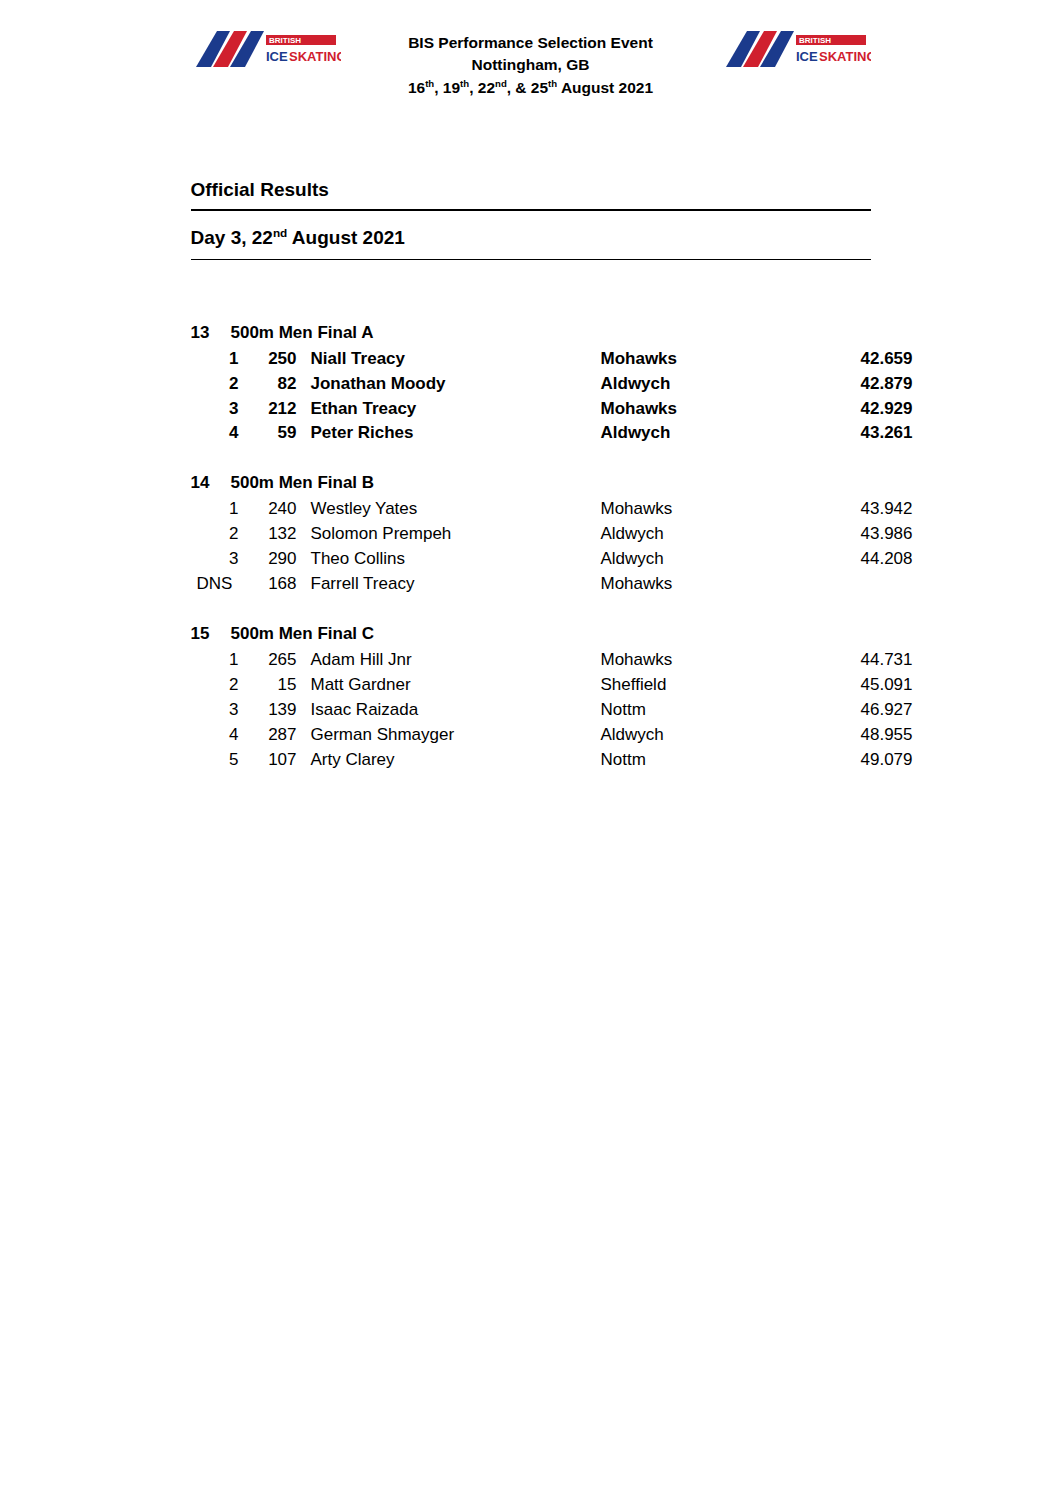BRITISH ICE SKATING
BIS Performance Selection Event Nottingham, GB 16th, 19th, 22nd, & 25th August 2021
BRITISH ICE SKATING
Official Results
Day 3, 22nd August 2021
13500m Men Final A
| 1 | 250 | Niall Treacy | Mohawks | 42.659 |
| 2 | 82 | Jonathan Moody | Aldwych | 42.879 |
| 3 | 212 | Ethan Treacy | Mohawks | 42.929 |
| 4 | 59 | Peter Riches | Aldwych | 43.261 |
14500m Men Final B
| 1 | 240 | Westley Yates | Mohawks | 43.942 |
| 2 | 132 | Solomon Prempeh | Aldwych | 43.986 |
| 3 | 290 | Theo Collins | Aldwych | 44.208 |
| DNS | 168 | Farrell Treacy | Mohawks | |
15500m Men Final C
| 1 | 265 | Adam Hill Jnr | Mohawks | 44.731 |
| 2 | 15 | Matt Gardner | Sheffield | 45.091 |
| 3 | 139 | Isaac Raizada | Nottm | 46.927 |
| 4 | 287 | German Shmayger | Aldwych | 48.955 |
| 5 | 107 | Arty Clarey | Nottm | 49.079 |